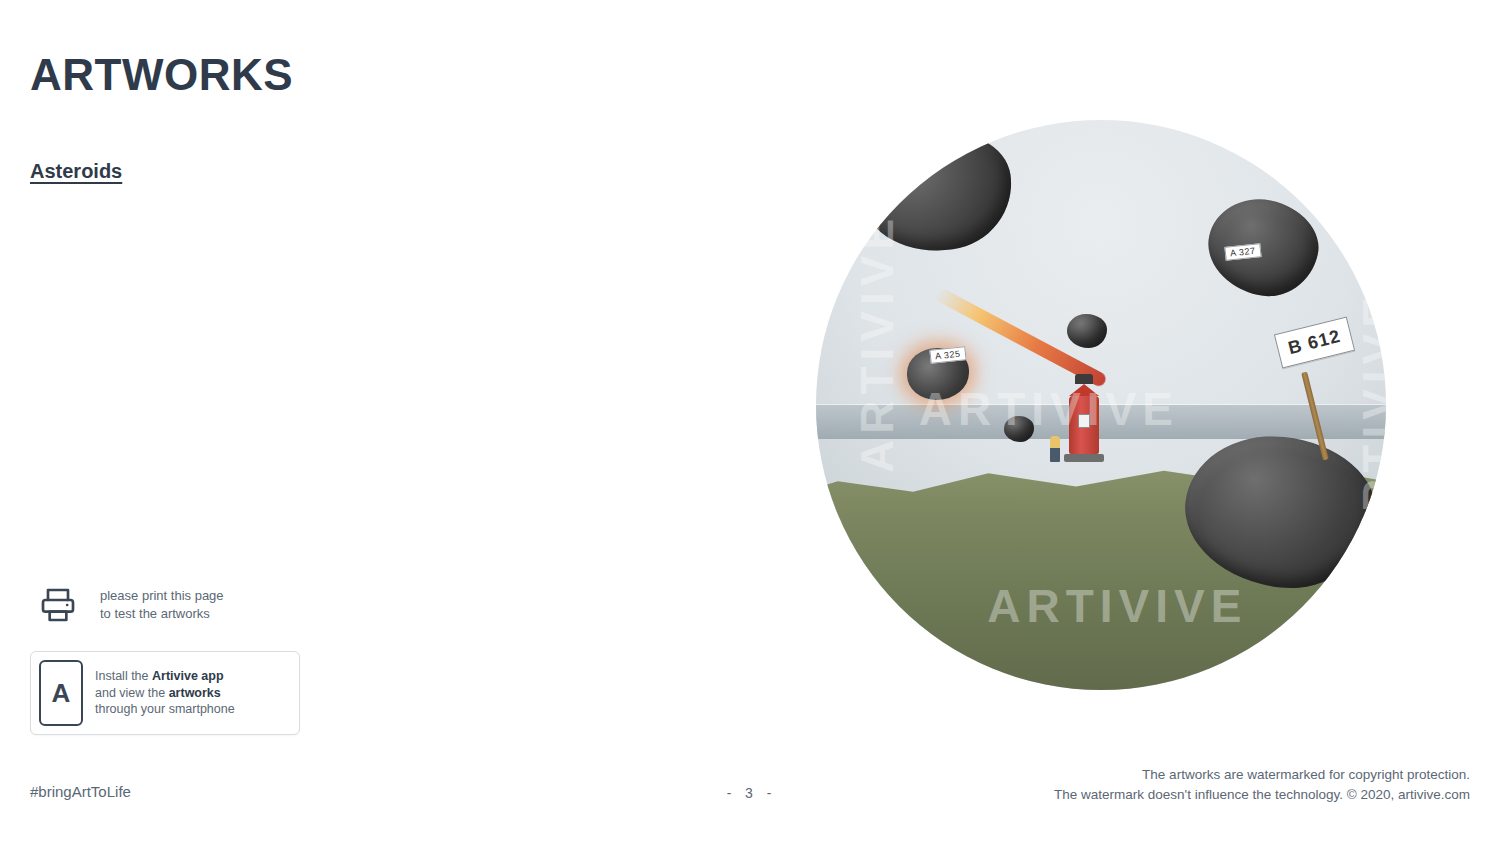Artworks
Asteroids
A 325 A 327
B 612
Artivive Artivive Artivive Artivive Artivive
please print this page
to test the artworks
A
Install the Artivive app
and view the artworks
through your smartphone
#bringArtToLife
- 3 -
The artworks are watermarked for copyright protection.
The watermark doesn't influence the technology. © 2020, artivive.com